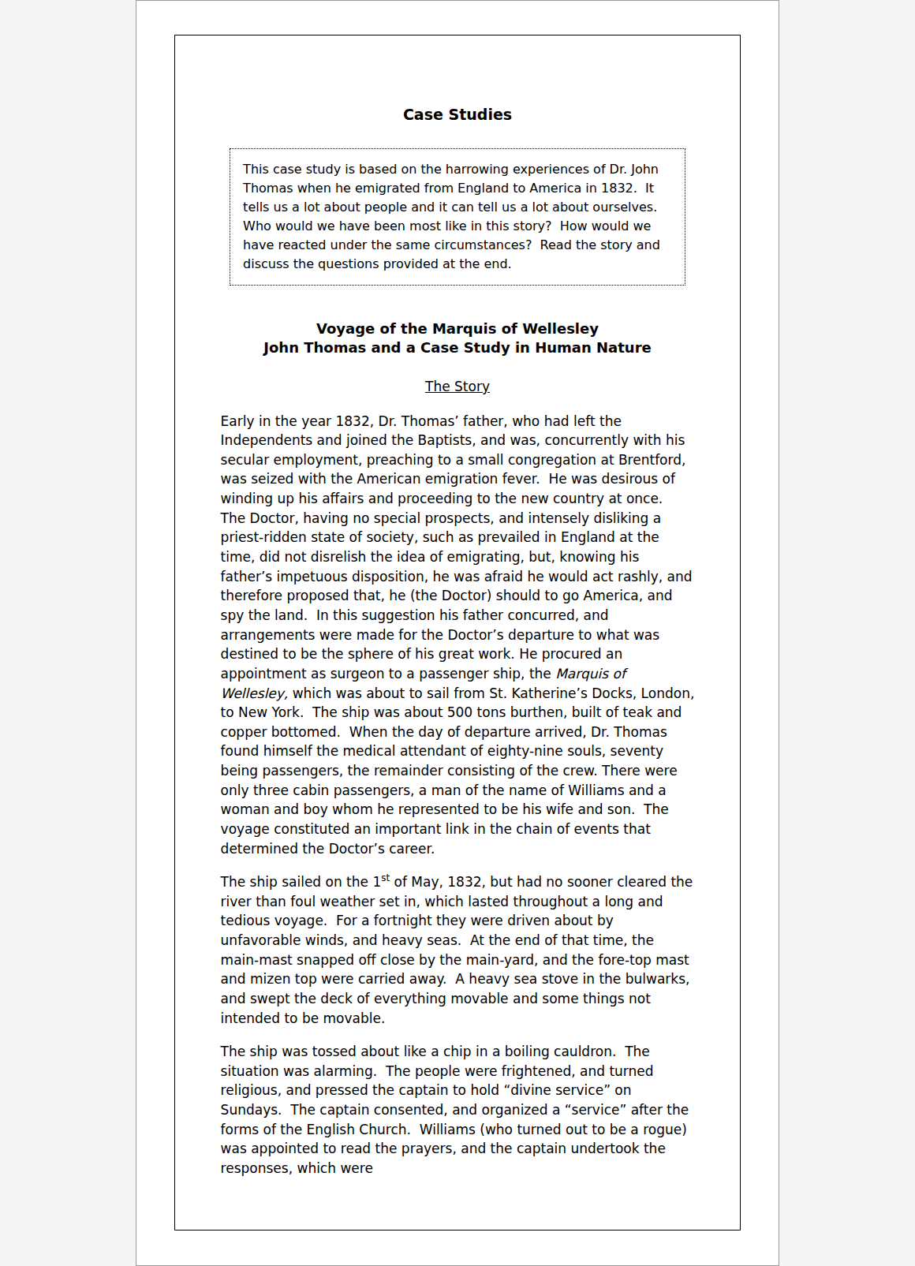Case Studies
This case study is based on the harrowing experiences of Dr. John Thomas when he emigrated from England to America in 1832. It tells us a lot about people and it can tell us a lot about ourselves. Who would we have been most like in this story? How would we have reacted under the same circumstances? Read the story and discuss the questions provided at the end.
Voyage of the Marquis of Wellesley
John Thomas and a Case Study in Human Nature
The Story
Early in the year 1832, Dr. Thomas’ father, who had left the Independents and joined the Baptists, and was, concurrently with his secular employment, preaching to a small congregation at Brentford, was seized with the American emigration fever. He was desirous of winding up his affairs and proceeding to the new country at once. The Doctor, having no special prospects, and intensely disliking a priest-ridden state of society, such as prevailed in England at the time, did not disrelish the idea of emigrating, but, knowing his father’s impetuous disposition, he was afraid he would act rashly, and therefore proposed that, he (the Doctor) should to go America, and spy the land. In this suggestion his father concurred, and arrangements were made for the Doctor’s departure to what was destined to be the sphere of his great work. He procured an appointment as surgeon to a passenger ship, the Marquis of Wellesley, which was about to sail from St. Katherine’s Docks, London, to New York. The ship was about 500 tons burthen, built of teak and copper bottomed. When the day of departure arrived, Dr. Thomas found himself the medical attendant of eighty-nine souls, seventy being passengers, the remainder consisting of the crew. There were only three cabin passengers, a man of the name of Williams and a woman and boy whom he represented to be his wife and son. The voyage constituted an important link in the chain of events that determined the Doctor’s career.
The ship sailed on the 1st of May, 1832, but had no sooner cleared the river than foul weather set in, which lasted throughout a long and tedious voyage. For a fortnight they were driven about by unfavorable winds, and heavy seas. At the end of that time, the main-mast snapped off close by the main-yard, and the fore-top mast and mizen top were carried away. A heavy sea stove in the bulwarks, and swept the deck of everything movable and some things not intended to be movable.
The ship was tossed about like a chip in a boiling cauldron. The situation was alarming. The people were frightened, and turned religious, and pressed the captain to hold “divine service” on Sundays. The captain consented, and organized a “service” after the forms of the English Church. Williams (who turned out to be a rogue) was appointed to read the prayers, and the captain undertook the responses, which were